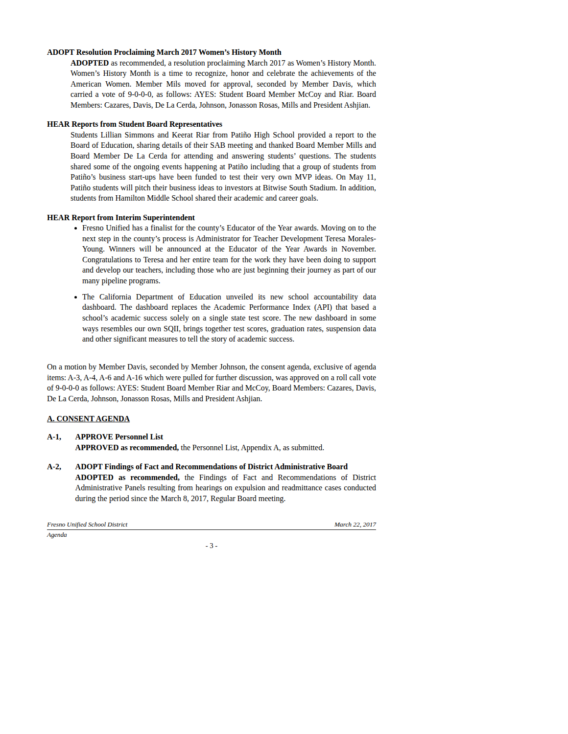ADOPT Resolution Proclaiming March 2017 Women’s History Month
ADOPTED as recommended, a resolution proclaiming March 2017 as Women’s History Month. Women’s History Month is a time to recognize, honor and celebrate the achievements of the American Women. Member Mils moved for approval, seconded by Member Davis, which carried a vote of 9-0-0-0, as follows: AYES: Student Board Member McCoy and Riar. Board Members: Cazares, Davis, De La Cerda, Johnson, Jonasson Rosas, Mills and President Ashjian.
HEAR Reports from Student Board Representatives
Students Lillian Simmons and Keerat Riar from Patiño High School provided a report to the Board of Education, sharing details of their SAB meeting and thanked Board Member Mills and Board Member De La Cerda for attending and answering students’ questions. The students shared some of the ongoing events happening at Patiño including that a group of students from Patiño’s business start-ups have been funded to test their very own MVP ideas. On May 11, Patiño students will pitch their business ideas to investors at Bitwise South Stadium. In addition, students from Hamilton Middle School shared their academic and career goals.
HEAR Report from Interim Superintendent
Fresno Unified has a finalist for the county’s Educator of the Year awards. Moving on to the next step in the county’s process is Administrator for Teacher Development Teresa Morales-Young. Winners will be announced at the Educator of the Year Awards in November. Congratulations to Teresa and her entire team for the work they have been doing to support and develop our teachers, including those who are just beginning their journey as part of our many pipeline programs.
The California Department of Education unveiled its new school accountability data dashboard. The dashboard replaces the Academic Performance Index (API) that based a school’s academic success solely on a single state test score. The new dashboard in some ways resembles our own SQII, brings together test scores, graduation rates, suspension data and other significant measures to tell the story of academic success.
On a motion by Member Davis, seconded by Member Johnson, the consent agenda, exclusive of agenda items: A-3, A-4, A-6 and A-16 which were pulled for further discussion, was approved on a roll call vote of 9-0-0-0 as follows: AYES: Student Board Member Riar and McCoy, Board Members: Cazares, Davis, De La Cerda, Johnson, Jonasson Rosas, Mills and President Ashjian.
A. CONSENT AGENDA
A-1,
APPROVE Personnel List
APPROVED as recommended, the Personnel List, Appendix A, as submitted.
A-2,
ADOPT Findings of Fact and Recommendations of District Administrative Board
ADOPTED as recommended, the Findings of Fact and Recommendations of District Administrative Panels resulting from hearings on expulsion and readmittance cases conducted during the period since the March 8, 2017, Regular Board meeting.
Fresno Unified School District March 22, 2017
Agenda
- 3 -